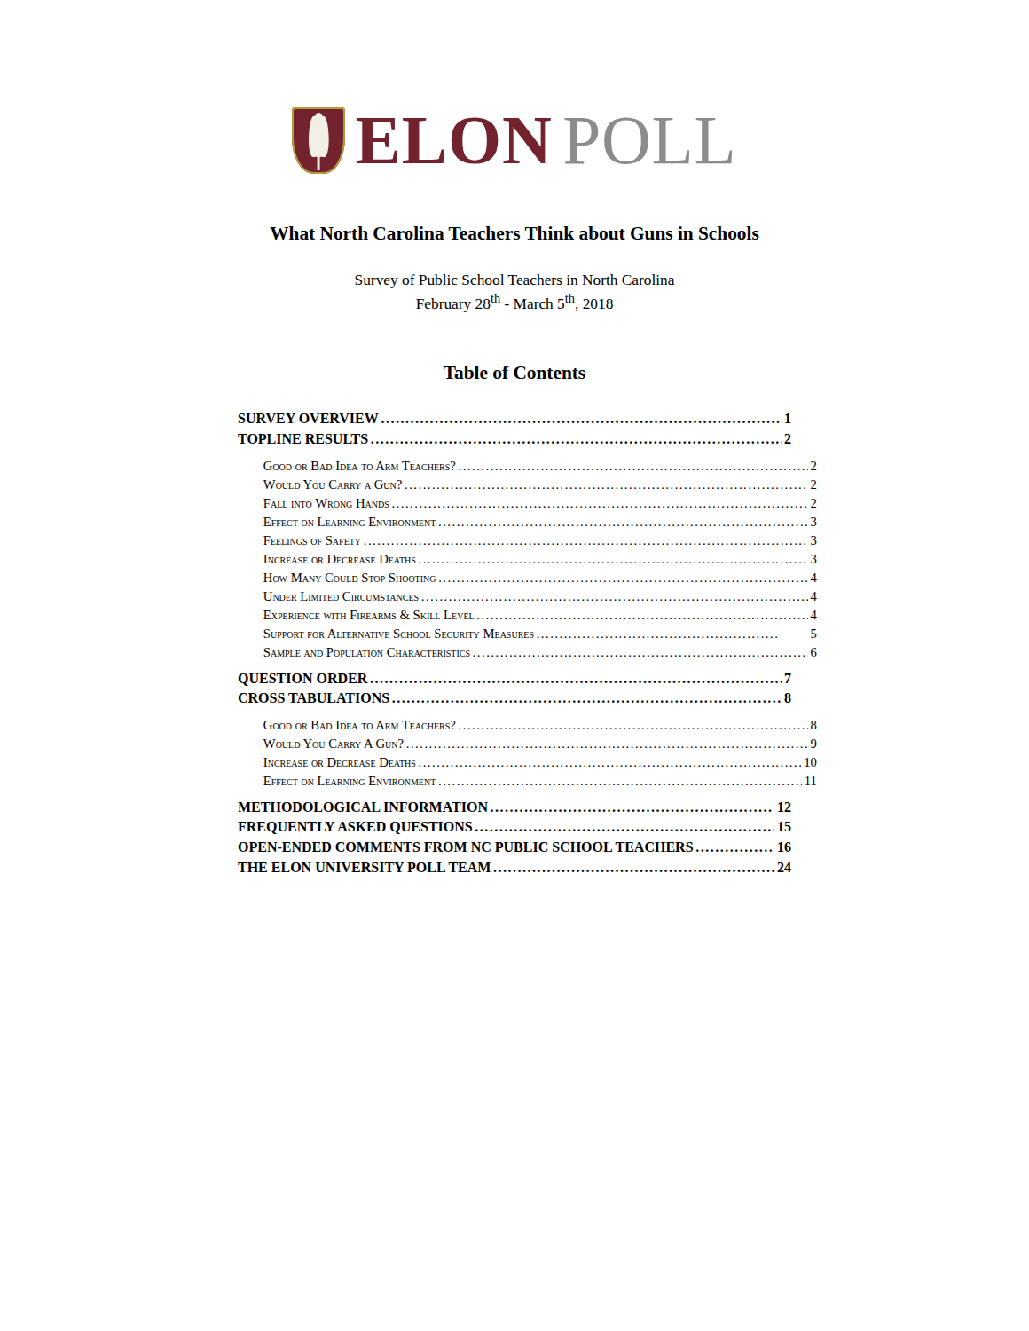ELON POLL
What North Carolina Teachers Think about Guns in Schools
Survey of Public School Teachers in North Carolina
February 28th - March 5th, 2018
Table of Contents
Survey Overview ........................................................................................................... 1
Topline Results ............................................................................................................. 2
Good or Bad Idea to Arm Teachers? ..................................................................................... 2
Would You Carry a Gun? .................................................................................................. 2
Fall into Wrong Hands .................................................................................................... 2
Effect on Learning Environment ......................................................................................... 3
Feelings of Safety ........................................................................................................... 3
Increase or Decrease Deaths .............................................................................................. 3
How Many Could Stop Shooting ......................................................................................... 4
Under Limited Circumstances ............................................................................................. 4
Experience with Firearms & Skill Level ......................................................................... 4
Support for Alternative School Security Measures ..................................................... 5
Sample and Population Characteristics .......................................................................... 6
Question Order ............................................................................................................. 7
Cross Tabulations ......................................................................................................... 8
Good or Bad Idea to Arm Teachers? ..................................................................................... 8
Would You Carry A Gun? .................................................................................................. 9
Increase or Decrease Deaths ............................................................................................ 10
Effect on Learning Environment ....................................................................................... 11
Methodological Information ......................................................................................... 12
Frequently Asked Questions ......................................................................................... 15
Open-Ended Comments from NC Public School Teachers ..................... 16
The Elon University Poll Team ................................................................................... 24